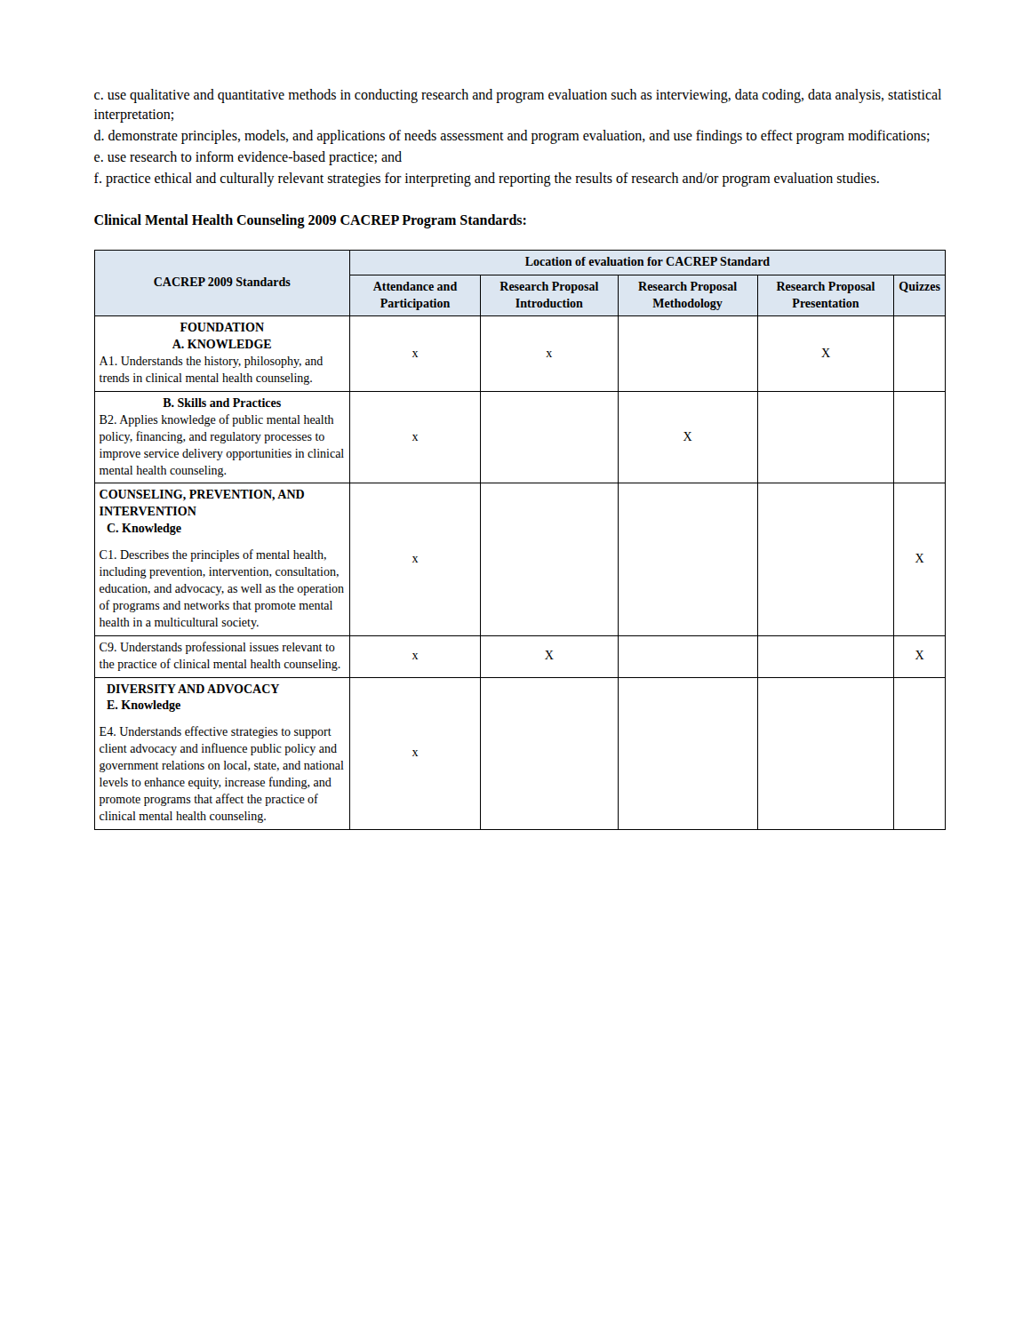c. use qualitative and quantitative methods in conducting research and program evaluation such as interviewing, data coding, data analysis, statistical interpretation;
d. demonstrate principles, models, and applications of needs assessment and program evaluation, and use findings to effect program modifications;
e. use research to inform evidence-based practice; and
f. practice ethical and culturally relevant strategies for interpreting and reporting the results of research and/or program evaluation studies.
Clinical Mental Health Counseling 2009 CACREP Program Standards:
| CACREP 2009 Standards | Location of evaluation for CACREP Standard |
| --- | --- |
| Attendance and Participation | Research Proposal Introduction | Research Proposal Methodology | Research Proposal Presentation | Quizzes |
| FOUNDATION A. KNOWLEDGE A1. Understands the history, philosophy, and trends in clinical mental health counseling. | x | x | | X | |
| B. Skills and Practices B2. Applies knowledge of public mental health policy, financing, and regulatory processes to improve service delivery opportunities in clinical mental health counseling. | x | | X | | |
| COUNSELING, PREVENTION, AND INTERVENTION C. Knowledge C1. Describes the principles of mental health, including prevention, intervention, consultation, education, and advocacy, as well as the operation of programs and networks that promote mental health in a multicultural society. | x | | | | X |
| C9. Understands professional issues relevant to the practice of clinical mental health counseling. | x | X | | | X |
| DIVERSITY AND ADVOCACY E. Knowledge E4. Understands effective strategies to support client advocacy and influence public policy and government relations on local, state, and national levels to enhance equity, increase funding, and promote programs that affect the practice of clinical mental health counseling. | x | | | | |